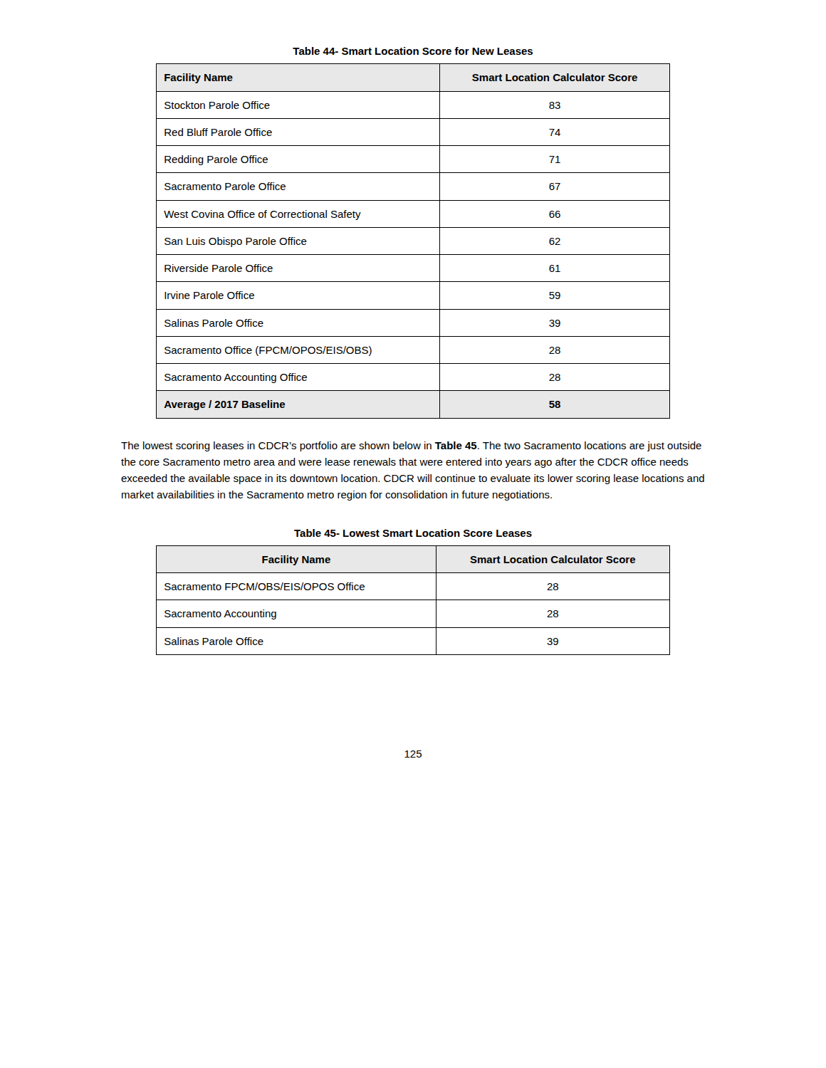Table 44- Smart Location Score for New Leases
| Facility Name | Smart Location Calculator Score |
| --- | --- |
| Stockton Parole Office | 83 |
| Red Bluff Parole Office | 74 |
| Redding Parole Office | 71 |
| Sacramento Parole Office | 67 |
| West Covina Office of Correctional Safety | 66 |
| San Luis Obispo Parole Office | 62 |
| Riverside Parole Office | 61 |
| Irvine Parole Office | 59 |
| Salinas Parole Office | 39 |
| Sacramento Office (FPCM/OPOS/EIS/OBS) | 28 |
| Sacramento Accounting Office | 28 |
| Average / 2017 Baseline | 58 |
The lowest scoring leases in CDCR’s portfolio are shown below in Table 45. The two Sacramento locations are just outside the core Sacramento metro area and were lease renewals that were entered into years ago after the CDCR office needs exceeded the available space in its downtown location. CDCR will continue to evaluate its lower scoring lease locations and market availabilities in the Sacramento metro region for consolidation in future negotiations.
Table 45- Lowest Smart Location Score Leases
| Facility Name | Smart Location Calculator Score |
| --- | --- |
| Sacramento FPCM/OBS/EIS/OPOS Office | 28 |
| Sacramento Accounting | 28 |
| Salinas Parole Office | 39 |
125